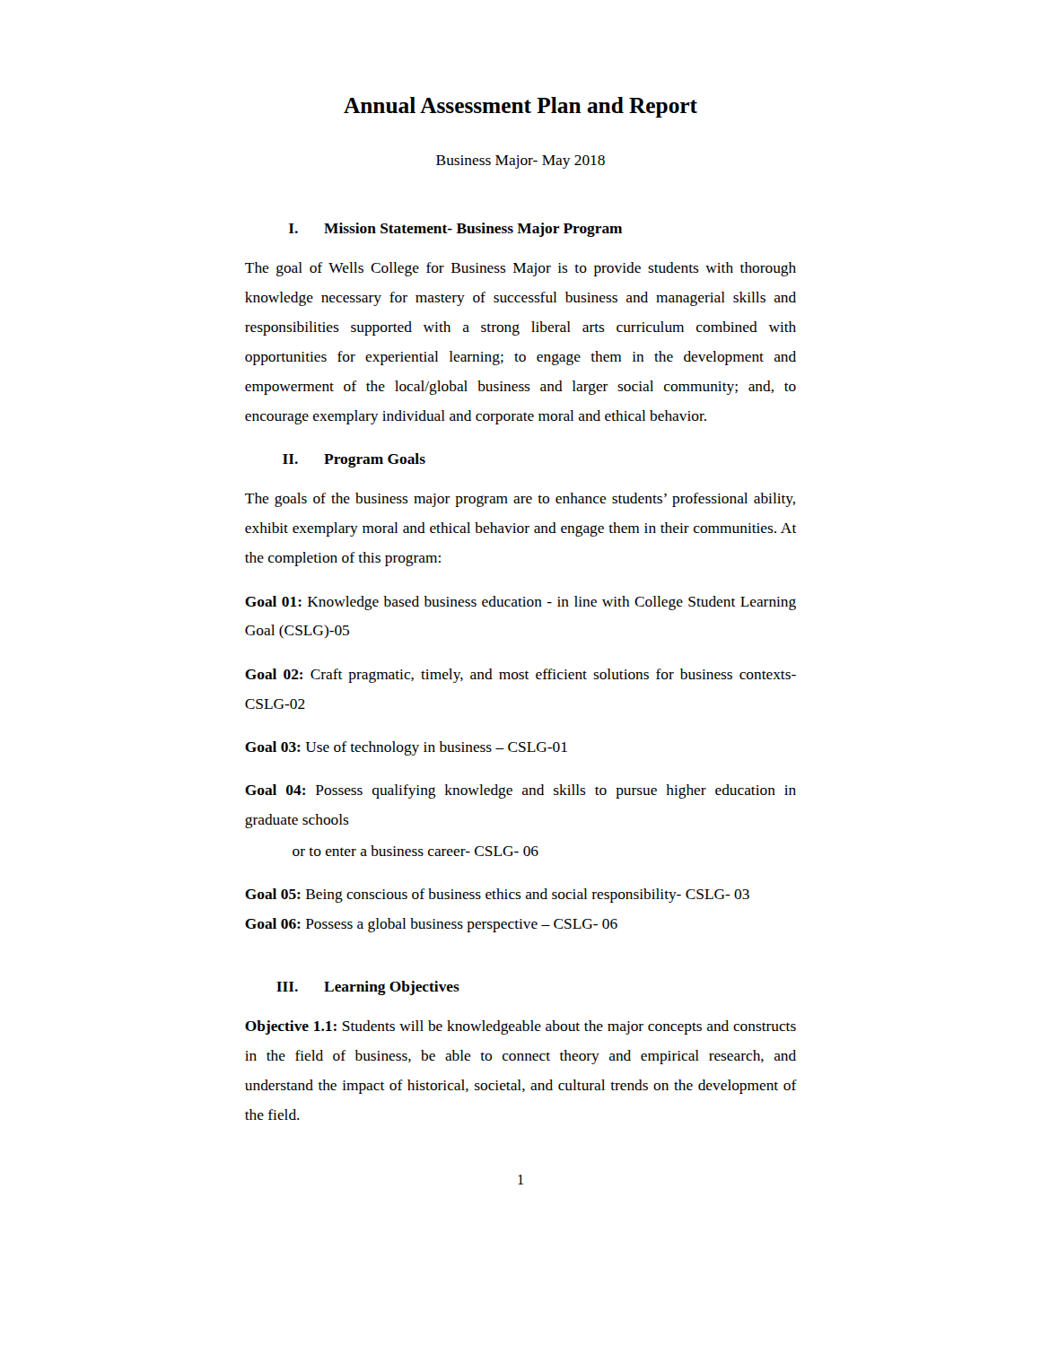Annual Assessment Plan and Report
Business Major- May 2018
I. Mission Statement- Business Major Program
The goal of Wells College for Business Major is to provide students with thorough knowledge necessary for mastery of successful business and managerial skills and responsibilities supported with a strong liberal arts curriculum combined with opportunities for experiential learning; to engage them in the development and empowerment of the local/global business and larger social community; and, to encourage exemplary individual and corporate moral and ethical behavior.
II. Program Goals
The goals of the business major program are to enhance students’ professional ability, exhibit exemplary moral and ethical behavior and engage them in their communities. At the completion of this program:
Goal 01: Knowledge based business education - in line with College Student Learning Goal (CSLG)-05
Goal 02: Craft pragmatic, timely, and most efficient solutions for business contexts- CSLG-02
Goal 03: Use of technology in business – CSLG-01
Goal 04: Possess qualifying knowledge and skills to pursue higher education in graduate schools
or to enter a business career- CSLG- 06
Goal 05: Being conscious of business ethics and social responsibility- CSLG- 03
Goal 06: Possess a global business perspective – CSLG- 06
III. Learning Objectives
Objective 1.1: Students will be knowledgeable about the major concepts and constructs in the field of business, be able to connect theory and empirical research, and understand the impact of historical, societal, and cultural trends on the development of the field.
1